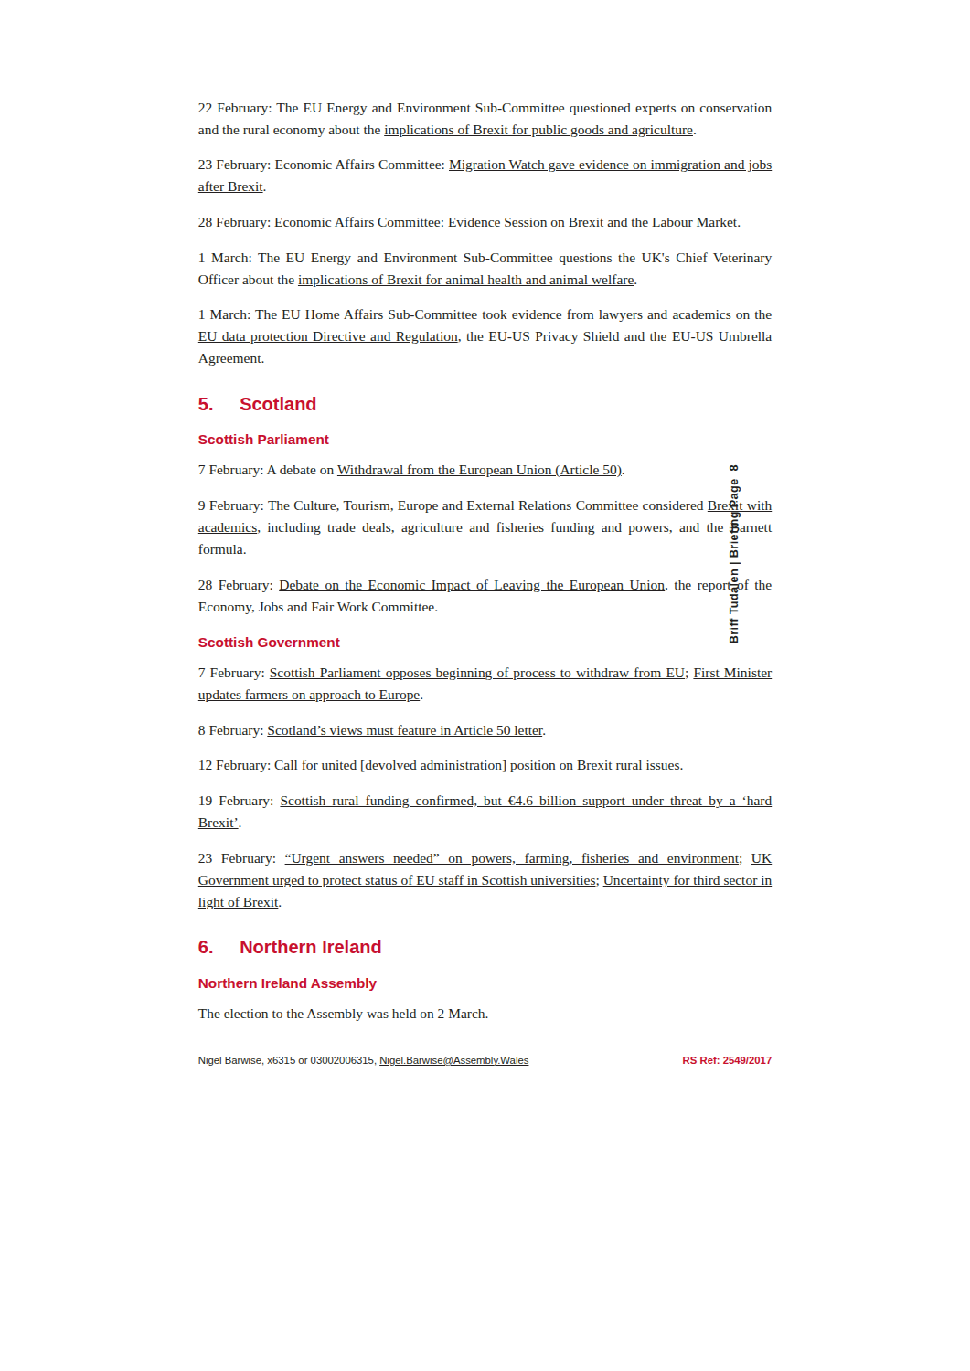22 February: The EU Energy and Environment Sub-Committee questioned experts on conservation and the rural economy about the implications of Brexit for public goods and agriculture.
23 February: Economic Affairs Committee: Migration Watch gave evidence on immigration and jobs after Brexit.
28 February: Economic Affairs Committee: Evidence Session on Brexit and the Labour Market.
1 March: The EU Energy and Environment Sub-Committee questions the UK's Chief Veterinary Officer about the implications of Brexit for animal health and animal welfare.
1 March: The EU Home Affairs Sub-Committee took evidence from lawyers and academics on the EU data protection Directive and Regulation, the EU-US Privacy Shield and the EU-US Umbrella Agreement.
5. Scotland
Scottish Parliament
7 February: A debate on Withdrawal from the European Union (Article 50).
9 February: The Culture, Tourism, Europe and External Relations Committee considered Brexit with academics, including trade deals, agriculture and fisheries funding and powers, and the Barnett formula.
28 February: Debate on the Economic Impact of Leaving the European Union, the report of the Economy, Jobs and Fair Work Committee.
Scottish Government
7 February: Scottish Parliament opposes beginning of process to withdraw from EU; First Minister updates farmers on approach to Europe.
8 February: Scotland’s views must feature in Article 50 letter.
12 February: Call for united [devolved administration] position on Brexit rural issues.
19 February: Scottish rural funding confirmed, but €4.6 billion support under threat by a ‘hard Brexit’.
23 February: “Urgent answers needed” on powers, farming, fisheries and environment; UK Government urged to protect status of EU staff in Scottish universities; Uncertainty for third sector in light of Brexit.
6. Northern Ireland
Northern Ireland Assembly
The election to the Assembly was held on 2 March.
Briff Tudalen | Briefing Page 8
Nigel Barwise, x6315 or 03002006315, Nigel.Barwise@Assembly.Wales
RS Ref: 2549/2017